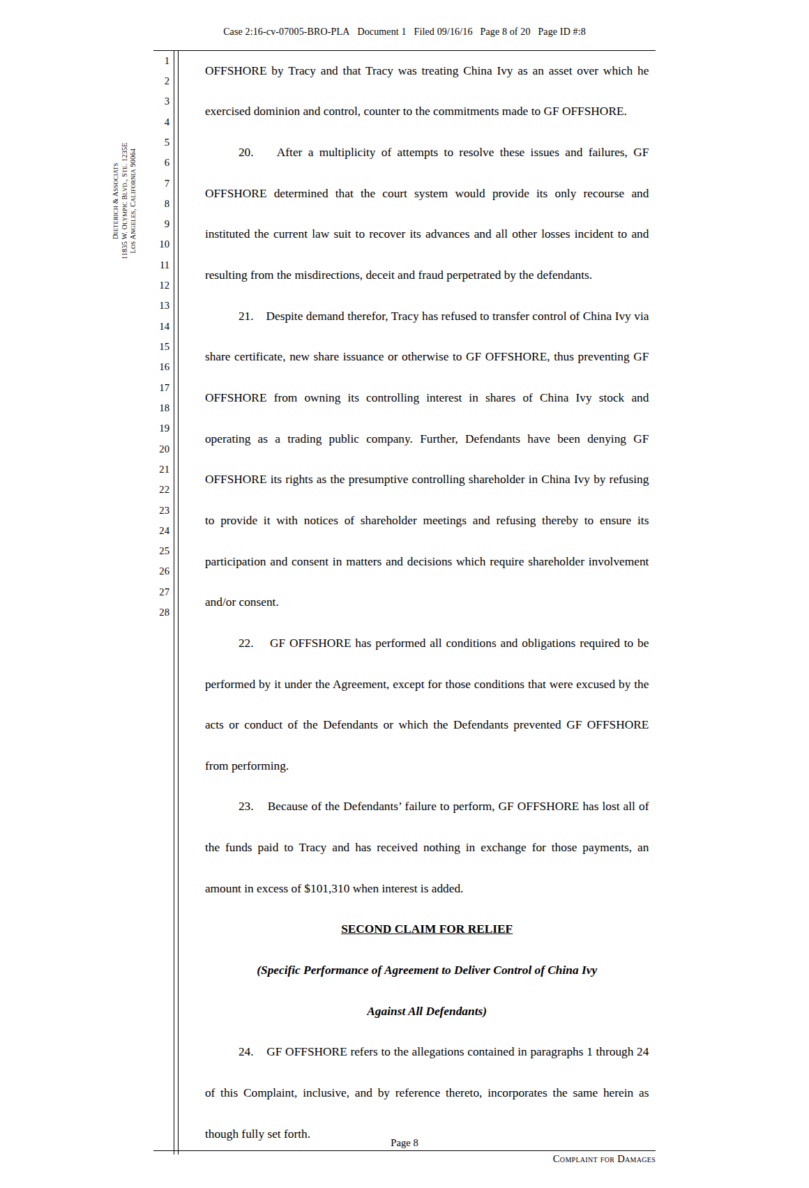Case 2:16-cv-07005-BRO-PLA Document 1 Filed 09/16/16 Page 8 of 20 Page ID #:8
1
2
3
4
5
6
7
8
9
10
11
12
13
14
15
16
17
18
19
20
21
22
23
24
25
26
27
28
DIETERICH & ASSOCIATS
11835 W. OLYMPIC BLVD., STE. 1235E
LOS ANGELES, CALIFORNIA 90064
OFFSHORE by Tracy and that Tracy was treating China Ivy as an asset over which he exercised dominion and control, counter to the commitments made to GF OFFSHORE.
20. After a multiplicity of attempts to resolve these issues and failures, GF OFFSHORE determined that the court system would provide its only recourse and instituted the current law suit to recover its advances and all other losses incident to and resulting from the misdirections, deceit and fraud perpetrated by the defendants.
21. Despite demand therefor, Tracy has refused to transfer control of China Ivy via share certificate, new share issuance or otherwise to GF OFFSHORE, thus preventing GF OFFSHORE from owning its controlling interest in shares of China Ivy stock and operating as a trading public company. Further, Defendants have been denying GF OFFSHORE its rights as the presumptive controlling shareholder in China Ivy by refusing to provide it with notices of shareholder meetings and refusing thereby to ensure its participation and consent in matters and decisions which require shareholder involvement and/or consent.
22. GF OFFSHORE has performed all conditions and obligations required to be performed by it under the Agreement, except for those conditions that were excused by the acts or conduct of the Defendants or which the Defendants prevented GF OFFSHORE from performing.
23. Because of the Defendants’ failure to perform, GF OFFSHORE has lost all of the funds paid to Tracy and has received nothing in exchange for those payments, an amount in excess of $101,310 when interest is added.
SECOND CLAIM FOR RELIEF
(Specific Performance of Agreement to Deliver Control of China Ivy
Against All Defendants)
24. GF OFFSHORE refers to the allegations contained in paragraphs 1 through 24 of this Complaint, inclusive, and by reference thereto, incorporates the same herein as though fully set forth.
Page 8
Complaint for Damages